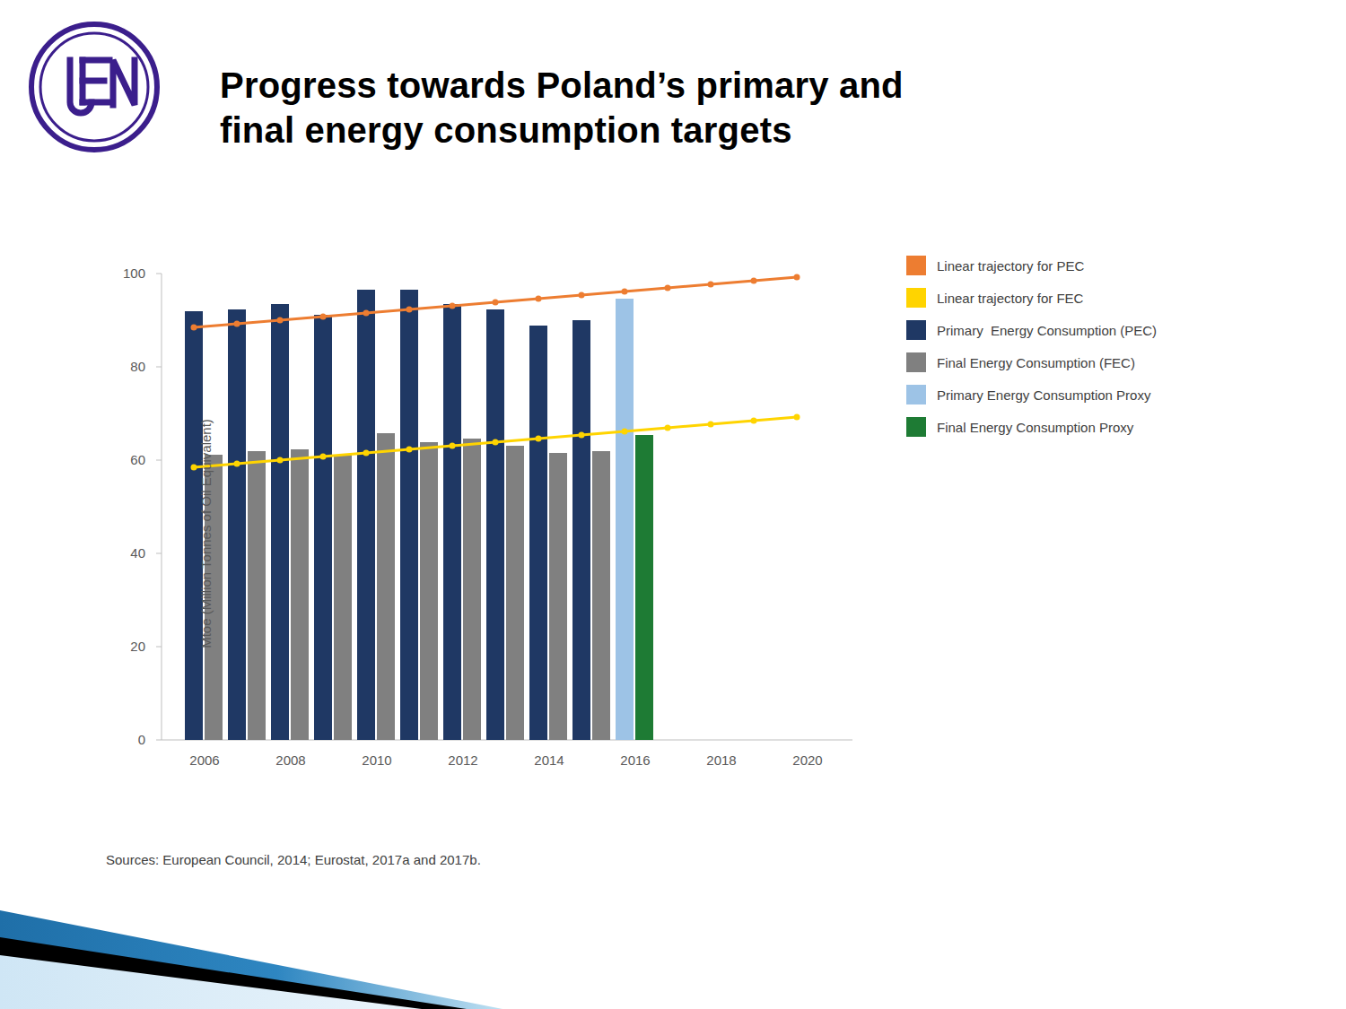Progress towards Poland’s primary and
final energy consumption targets
Mtoe (Million Tonnes of Oil Equivalent) 0 20 40 60 80 100 2006 2008 2010 2012 2014 2016 2018 2020
Linear trajectory for PEC
Linear trajectory for FEC
Primary Energy Consumption (PEC)
Final Energy Consumption (FEC)
Primary Energy Consumption Proxy
Final Energy Consumption Proxy
Sources: European Council, 2014; Eurostat, 2017a and 2017b.